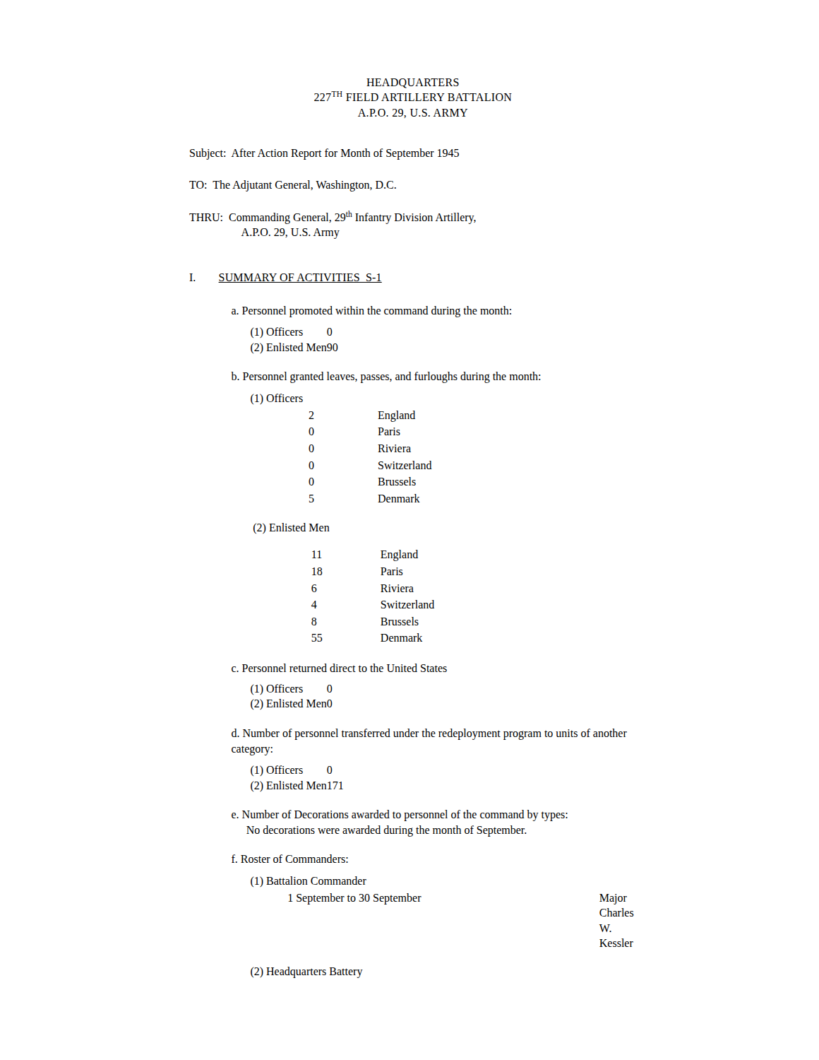HEADQUARTERS
227TH FIELD ARTILLERY BATTALION
A.P.O. 29, U.S. ARMY
Subject: After Action Report for Month of September 1945
TO: The Adjutant General, Washington, D.C.
THRU: Commanding General, 29th Infantry Division Artillery,
A.P.O. 29, U.S. Army
I.
SUMMARY OF ACTIVITIES S-1
a. Personnel promoted within the command during the month:
| (1) Officers | 0 |
| (2) Enlisted Men | 90 |
b. Personnel granted leaves, passes, and furloughs during the month:
(1) Officers
| 2 | England |
| 0 | Paris |
| 0 | Riviera |
| 0 | Switzerland |
| 0 | Brussels |
| 5 | Denmark |
(2) Enlisted Men
| 11 | England |
| 18 | Paris |
| 6 | Riviera |
| 4 | Switzerland |
| 8 | Brussels |
| 55 | Denmark |
c. Personnel returned direct to the United States
| (1) Officers | 0 |
| (2) Enlisted Men | 0 |
d. Number of personnel transferred under the redeployment program to units of another category:
| (1) Officers | 0 |
| (2) Enlisted Men | 171 |
e. Number of Decorations awarded to personnel of the command by types:
No decorations were awarded during the month of September.
f. Roster of Commanders:
(1) Battalion Commander
1 September to 30 September
Major Charles W. Kessler
(2) Headquarters Battery